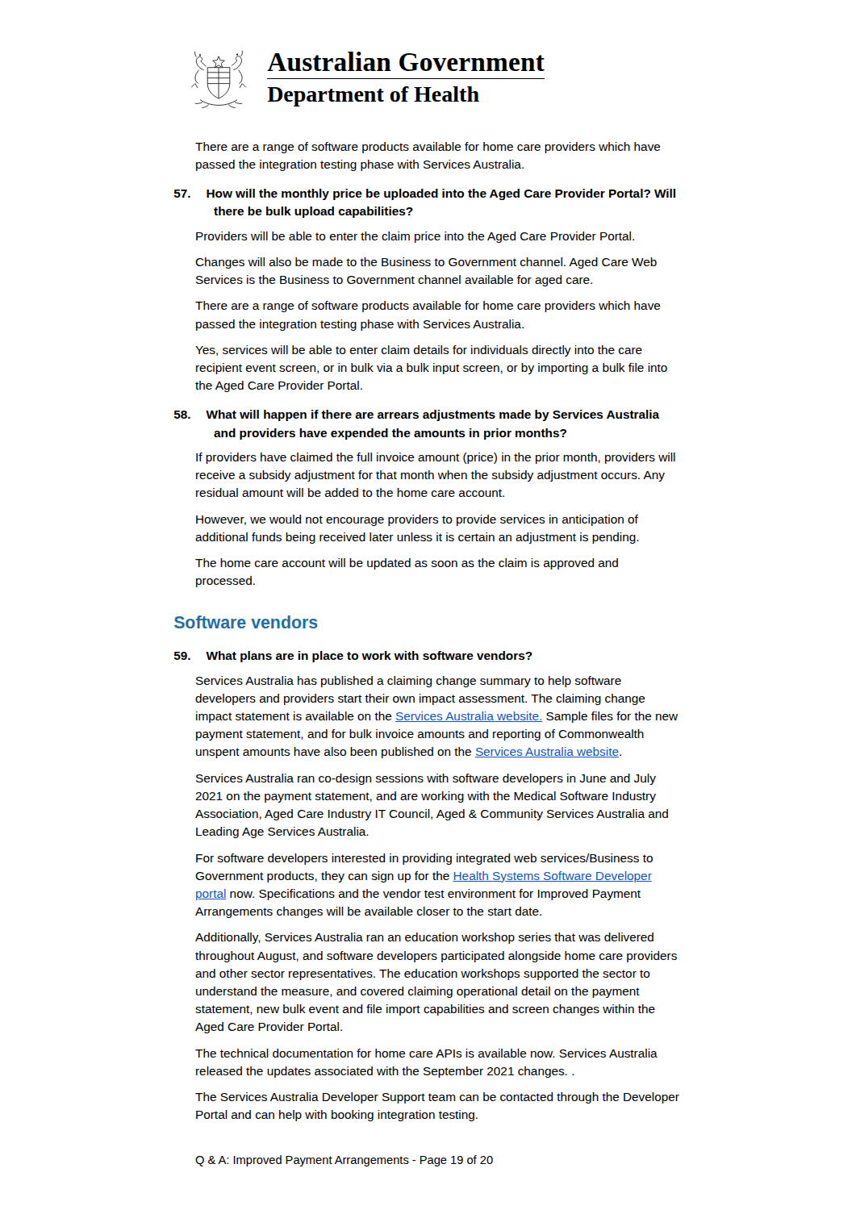Australian Government
Department of Health
There are a range of software products available for home care providers which have passed the integration testing phase with Services Australia.
57. How will the monthly price be uploaded into the Aged Care Provider Portal? Will there be bulk upload capabilities?
Providers will be able to enter the claim price into the Aged Care Provider Portal.
Changes will also be made to the Business to Government channel. Aged Care Web Services is the Business to Government channel available for aged care.
There are a range of software products available for home care providers which have passed the integration testing phase with Services Australia.
Yes, services will be able to enter claim details for individuals directly into the care recipient event screen, or in bulk via a bulk input screen, or by importing a bulk file into the Aged Care Provider Portal.
58. What will happen if there are arrears adjustments made by Services Australia and providers have expended the amounts in prior months?
If providers have claimed the full invoice amount (price) in the prior month, providers will receive a subsidy adjustment for that month when the subsidy adjustment occurs. Any residual amount will be added to the home care account.
However, we would not encourage providers to provide services in anticipation of additional funds being received later unless it is certain an adjustment is pending.
The home care account will be updated as soon as the claim is approved and processed.
Software vendors
59. What plans are in place to work with software vendors?
Services Australia has published a claiming change summary to help software developers and providers start their own impact assessment. The claiming change impact statement is available on the Services Australia website. Sample files for the new payment statement, and for bulk invoice amounts and reporting of Commonwealth unspent amounts have also been published on the Services Australia website.
Services Australia ran co-design sessions with software developers in June and July 2021 on the payment statement, and are working with the Medical Software Industry Association, Aged Care Industry IT Council, Aged & Community Services Australia and Leading Age Services Australia.
For software developers interested in providing integrated web services/Business to Government products, they can sign up for the Health Systems Software Developer portal now. Specifications and the vendor test environment for Improved Payment Arrangements changes will be available closer to the start date.
Additionally, Services Australia ran an education workshop series that was delivered throughout August, and software developers participated alongside home care providers and other sector representatives. The education workshops supported the sector to understand the measure, and covered claiming operational detail on the payment statement, new bulk event and file import capabilities and screen changes within the Aged Care Provider Portal.
The technical documentation for home care APIs is available now. Services Australia released the updates associated with the September 2021 changes. .
The Services Australia Developer Support team can be contacted through the Developer Portal and can help with booking integration testing.
Q & A: Improved Payment Arrangements - Page 19 of 20